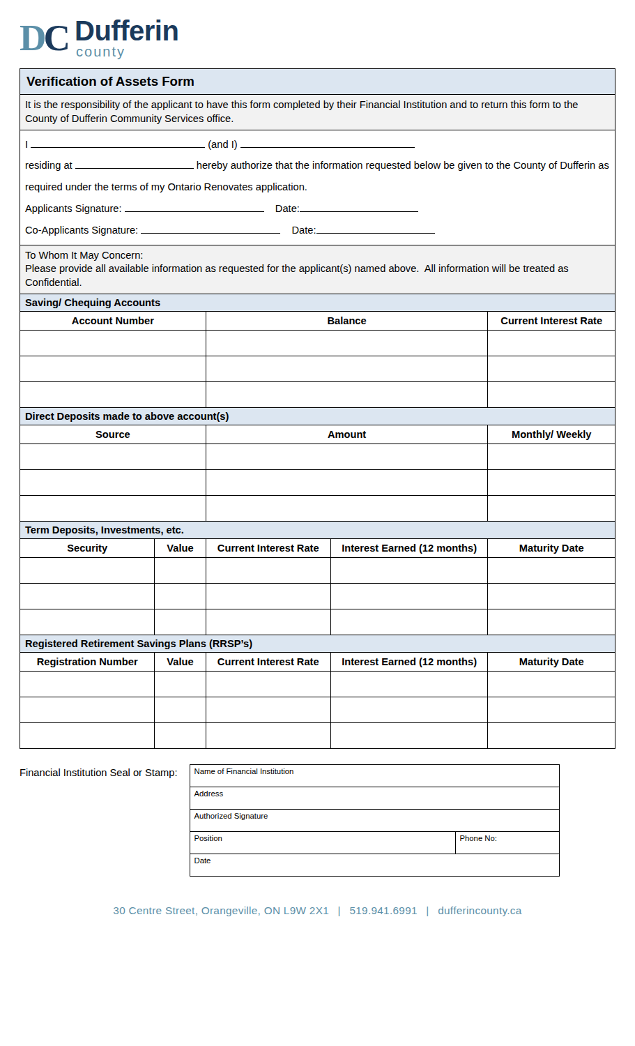DC
Dufferin
county
| Verification of Assets Form |
| It is the responsibility of the applicant to have this form completed by their Financial Institution and to return this form to the County of Dufferin Community Services office. |
| I (and I) residing at hereby authorize that the information requested below be given to the County of Dufferin as required under the terms of my Ontario Renovates application. Applicants Signature: Date: Co-Applicants Signature: Date: |
| To Whom It May Concern: Please provide all available information as requested for the applicant(s) named above. All information will be treated as Confidential. |
| Saving/ Chequing Accounts |
| Account Number | Balance | Current Interest Rate |
| Direct Deposits made to above account(s) |
| Source | Amount | Monthly/ Weekly |
| Term Deposits, Investments, etc. |
| Security | Value | Current Interest Rate | Interest Earned (12 months) | Maturity Date |
| Registered Retirement Savings Plans (RRSP’s) |
| Registration Number | Value | Current Interest Rate | Interest Earned (12 months) | Maturity Date |
Financial Institution Seal or Stamp:
| Name of Financial Institution |
| Address |
| Authorized Signature |
| Position | Phone No: |
| Date |
30 Centre Street, Orangeville, ON L9W 2X1 | 519.941.6991 | dufferincounty.ca